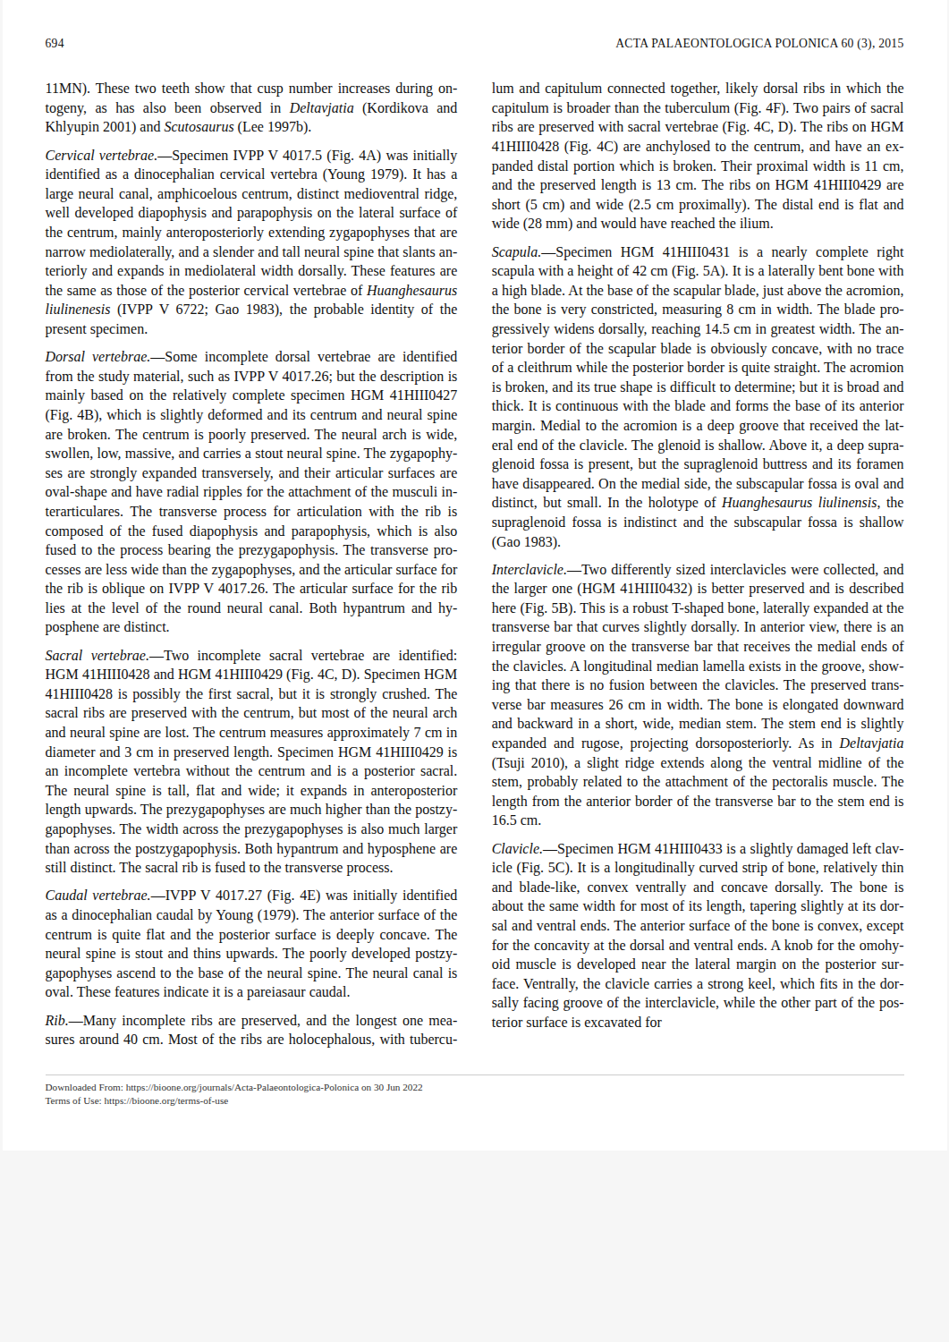694 Acta Palaeontologica Polonica 60 (3), 2015
11MN). These two teeth show that cusp number increases during ontogeny, as has also been observed in Deltavjatia (Kordikova and Khlyupin 2001) and Scutosaurus (Lee 1997b).
Cervical vertebrae.—Specimen IVPP V 4017.5 (Fig. 4A) was initially identified as a dinocephalian cervical vertebra (Young 1979). It has a large neural canal, amphicoelous centrum, distinct medioventral ridge, well developed diapophysis and parapophysis on the lateral surface of the centrum, mainly anteroposteriorly extending zygapophyses that are narrow mediolaterally, and a slender and tall neural spine that slants anteriorly and expands in mediolateral width dorsally. These features are the same as those of the posterior cervical vertebrae of Huanghesaurus liulinenesis (IVPP V 6722; Gao 1983), the probable identity of the present specimen.
Dorsal vertebrae.—Some incomplete dorsal vertebrae are identified from the study material, such as IVPP V 4017.26; but the description is mainly based on the relatively complete specimen HGM 41HIII0427 (Fig. 4B), which is slightly deformed and its centrum and neural spine are broken. The centrum is poorly preserved. The neural arch is wide, swollen, low, massive, and carries a stout neural spine. The zygapophyses are strongly expanded transversely, and their articular surfaces are oval-shape and have radial ripples for the attachment of the musculi interarticulares. The transverse process for articulation with the rib is composed of the fused diapophysis and parapophysis, which is also fused to the process bearing the prezygapophysis. The transverse processes are less wide than the zygapophyses, and the articular surface for the rib is oblique on IVPP V 4017.26. The articular surface for the rib lies at the level of the round neural canal. Both hypantrum and hyposphene are distinct.
Sacral vertebrae.—Two incomplete sacral vertebrae are identified: HGM 41HIII0428 and HGM 41HIII0429 (Fig. 4C, D). Specimen HGM 41HIII0428 is possibly the first sacral, but it is strongly crushed. The sacral ribs are preserved with the centrum, but most of the neural arch and neural spine are lost. The centrum measures approximately 7 cm in diameter and 3 cm in preserved length. Specimen HGM 41HIII0429 is an incomplete vertebra without the centrum and is a posterior sacral. The neural spine is tall, flat and wide; it expands in anteroposterior length upwards. The prezygapophyses are much higher than the postzygapophyses. The width across the prezygapophyses is also much larger than across the postzygapophysis. Both hypantrum and hyposphene are still distinct. The sacral rib is fused to the transverse process.
Caudal vertebrae.—IVPP V 4017.27 (Fig. 4E) was initially identified as a dinocephalian caudal by Young (1979). The anterior surface of the centrum is quite flat and the posterior surface is deeply concave. The neural spine is stout and thins upwards. The poorly developed postzygapophyses ascend to the base of the neural spine. The neural canal is oval. These features indicate it is a pareiasaur caudal.
Rib.—Many incomplete ribs are preserved, and the longest one measures around 40 cm. Most of the ribs are holocephalous, with tuberculum and capitulum connected together, likely dorsal ribs in which the capitulum is broader than the tuberculum (Fig. 4F). Two pairs of sacral ribs are preserved with sacral vertebrae (Fig. 4C, D). The ribs on HGM 41HIII0428 (Fig. 4C) are anchylosed to the centrum, and have an expanded distal portion which is broken. Their proximal width is 11 cm, and the preserved length is 13 cm. The ribs on HGM 41HIII0429 are short (5 cm) and wide (2.5 cm proximally). The distal end is flat and wide (28 mm) and would have reached the ilium.
Scapula.—Specimen HGM 41HIII0431 is a nearly complete right scapula with a height of 42 cm (Fig. 5A). It is a laterally bent bone with a high blade. At the base of the scapular blade, just above the acromion, the bone is very constricted, measuring 8 cm in width. The blade progressively widens dorsally, reaching 14.5 cm in greatest width. The anterior border of the scapular blade is obviously concave, with no trace of a cleithrum while the posterior border is quite straight. The acromion is broken, and its true shape is difficult to determine; but it is broad and thick. It is continuous with the blade and forms the base of its anterior margin. Medial to the acromion is a deep groove that received the lateral end of the clavicle. The glenoid is shallow. Above it, a deep supraglenoid fossa is present, but the supraglenoid buttress and its foramen have disappeared. On the medial side, the subscapular fossa is oval and distinct, but small. In the holotype of Huanghesaurus liulinensis, the supraglenoid fossa is indistinct and the subscapular fossa is shallow (Gao 1983).
Interclavicle.—Two differently sized interclavicles were collected, and the larger one (HGM 41HIII0432) is better preserved and is described here (Fig. 5B). This is a robust T-shaped bone, laterally expanded at the transverse bar that curves slightly dorsally. In anterior view, there is an irregular groove on the transverse bar that receives the medial ends of the clavicles. A longitudinal median lamella exists in the groove, showing that there is no fusion between the clavicles. The preserved transverse bar measures 26 cm in width. The bone is elongated downward and backward in a short, wide, median stem. The stem end is slightly expanded and rugose, projecting dorsoposteriorly. As in Deltavjatia (Tsuji 2010), a slight ridge extends along the ventral midline of the stem, probably related to the attachment of the pectoralis muscle. The length from the anterior border of the transverse bar to the stem end is 16.5 cm.
Clavicle.—Specimen HGM 41HIII0433 is a slightly damaged left clavicle (Fig. 5C). It is a longitudinally curved strip of bone, relatively thin and blade-like, convex ventrally and concave dorsally. The bone is about the same width for most of its length, tapering slightly at its dorsal and ventral ends. The anterior surface of the bone is convex, except for the concavity at the dorsal and ventral ends. A knob for the omohyoid muscle is developed near the lateral margin on the posterior surface. Ventrally, the clavicle carries a strong keel, which fits in the dorsally facing groove of the interclavicle, while the other part of the posterior surface is excavated for
Downloaded From: https://bioone.org/journals/Acta-Palaeontologica-Polonica on 30 Jun 2022
Terms of Use: https://bioone.org/terms-of-use